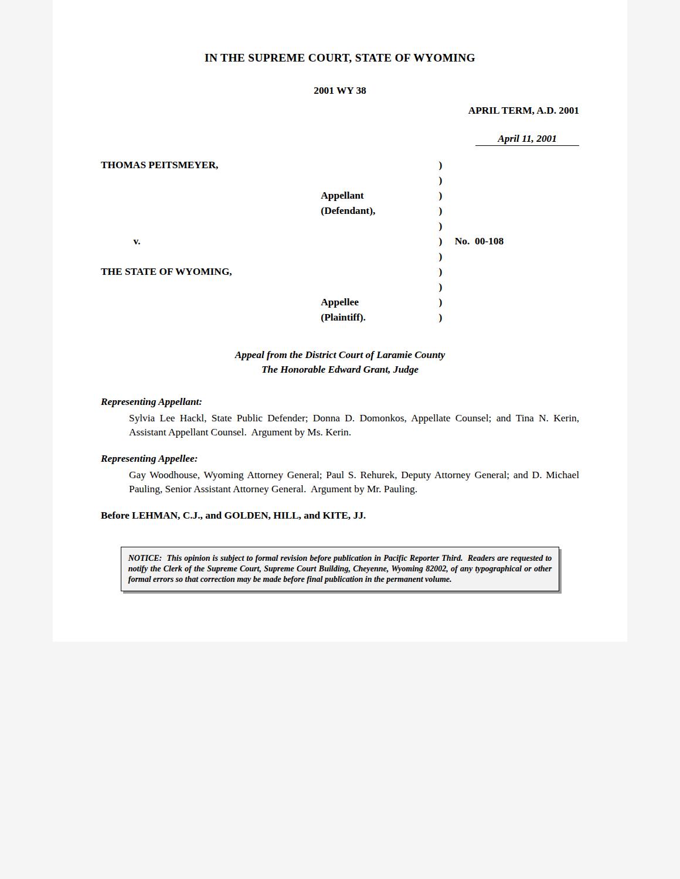IN THE SUPREME COURT, STATE OF WYOMING
2001 WY 38
APRIL TERM, A.D. 2001
April 11, 2001
| THOMAS PEITSMEYER, | | ) | |
| | | ) | |
| | Appellant | ) | |
| | (Defendant), | ) | |
| | | ) | |
| v. | | ) | No. 00-108 |
| | | ) | |
| THE STATE OF WYOMING, | | ) | |
| | | ) | |
| | Appellee | ) | |
| | (Plaintiff). | ) | |
Appeal from the District Court of Laramie County
The Honorable Edward Grant, Judge
Representing Appellant:
Sylvia Lee Hackl, State Public Defender; Donna D. Domonkos, Appellate Counsel; and Tina N. Kerin, Assistant Appellant Counsel. Argument by Ms. Kerin.
Representing Appellee:
Gay Woodhouse, Wyoming Attorney General; Paul S. Rehurek, Deputy Attorney General; and D. Michael Pauling, Senior Assistant Attorney General. Argument by Mr. Pauling.
Before LEHMAN, C.J., and GOLDEN, HILL, and KITE, JJ.
NOTICE: This opinion is subject to formal revision before publication in Pacific Reporter Third. Readers are requested to notify the Clerk of the Supreme Court, Supreme Court Building, Cheyenne, Wyoming 82002, of any typographical or other formal errors so that correction may be made before final publication in the permanent volume.